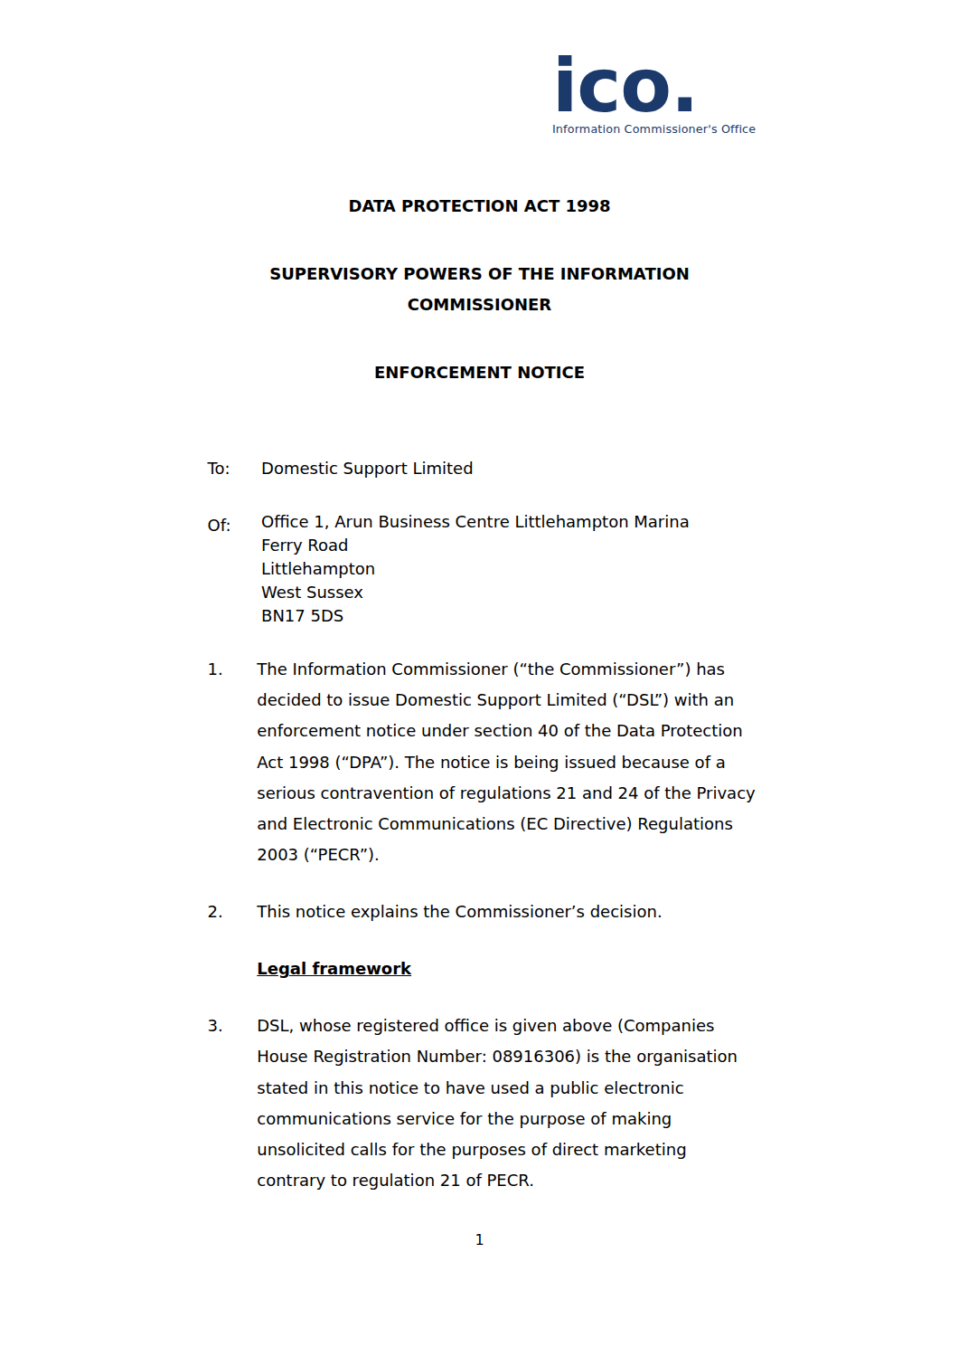ico. Information Commissioner's Office
DATA PROTECTION ACT 1998
SUPERVISORY POWERS OF THE INFORMATION COMMISSIONER
ENFORCEMENT NOTICE
| To: | Domestic Support Limited |
| Of: | Office 1, Arun Business Centre Littlehampton Marina Ferry Road Littlehampton West Sussex BN17 5DS |
1. The Information Commissioner (“the Commissioner”) has decided to issue Domestic Support Limited (“DSL”) with an enforcement notice under section 40 of the Data Protection Act 1998 (“DPA”). The notice is being issued because of a serious contravention of regulations 21 and 24 of the Privacy and Electronic Communications (EC Directive) Regulations 2003 (“PECR”).
2. This notice explains the Commissioner’s decision.
Legal framework
3. DSL, whose registered office is given above (Companies House Registration Number: 08916306) is the organisation stated in this notice to have used a public electronic communications service for the purpose of making unsolicited calls for the purposes of direct marketing contrary to regulation 21 of PECR.
1